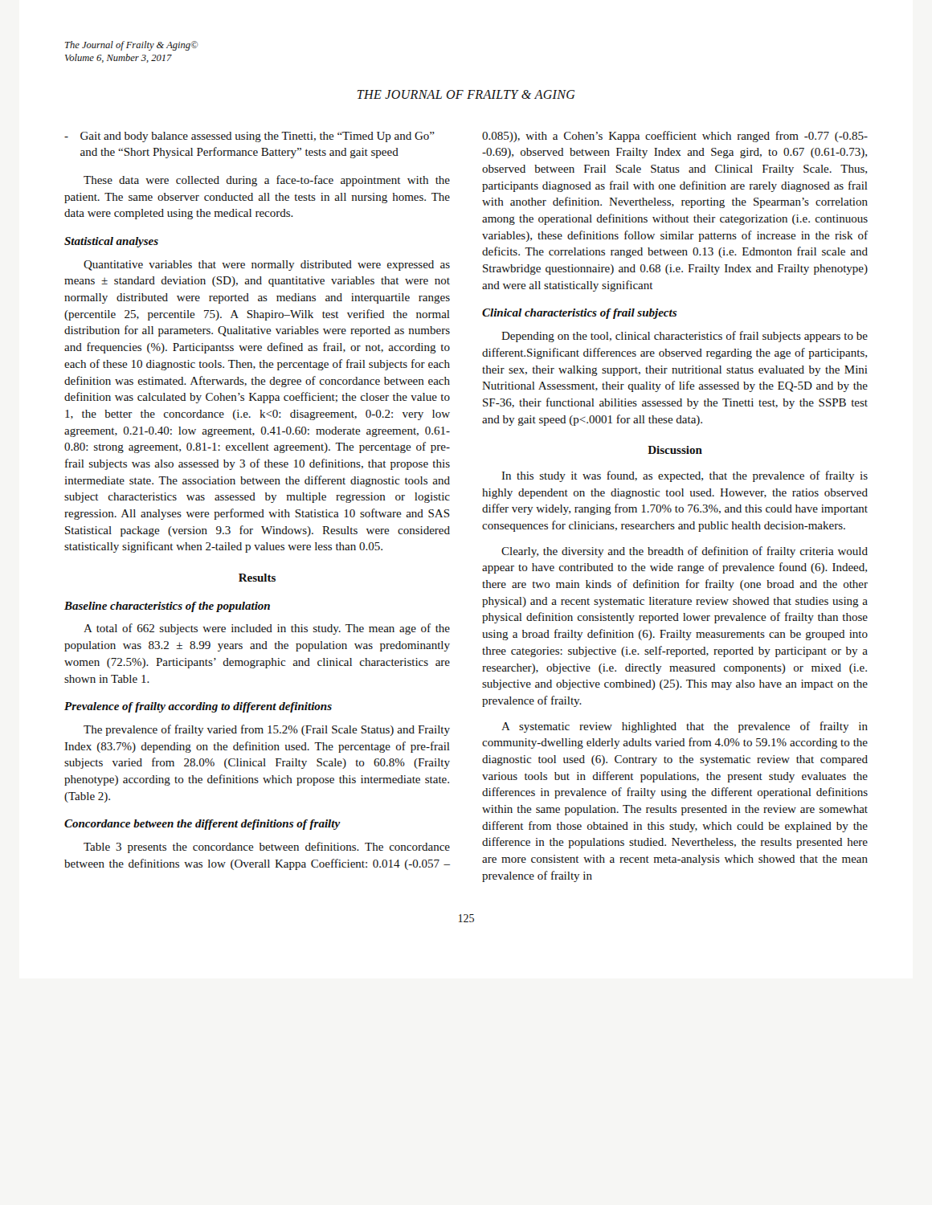The Journal of Frailty & Aging©
Volume 6, Number 3, 2017
THE JOURNAL OF FRAILTY & AGING
Gait and body balance assessed using the Tinetti, the “Timed Up and Go” and the “Short Physical Performance Battery” tests and gait speed
These data were collected during a face-to-face appointment with the patient. The same observer conducted all the tests in all nursing homes. The data were completed using the medical records.
Statistical analyses
Quantitative variables that were normally distributed were expressed as means ± standard deviation (SD), and quantitative variables that were not normally distributed were reported as medians and interquartile ranges (percentile 25, percentile 75). A Shapiro–Wilk test verified the normal distribution for all parameters. Qualitative variables were reported as numbers and frequencies (%). Participantss were defined as frail, or not, according to each of these 10 diagnostic tools. Then, the percentage of frail subjects for each definition was estimated. Afterwards, the degree of concordance between each definition was calculated by Cohen’s Kappa coefficient; the closer the value to 1, the better the concordance (i.e. k<0: disagreement, 0-0.2: very low agreement, 0.21-0.40: low agreement, 0.41-0.60: moderate agreement, 0.61-0.80: strong agreement, 0.81-1: excellent agreement). The percentage of pre-frail subjects was also assessed by 3 of these 10 definitions, that propose this intermediate state. The association between the different diagnostic tools and subject characteristics was assessed by multiple regression or logistic regression. All analyses were performed with Statistica 10 software and SAS Statistical package (version 9.3 for Windows). Results were considered statistically significant when 2-tailed p values were less than 0.05.
Results
Baseline characteristics of the population
A total of 662 subjects were included in this study. The mean age of the population was 83.2 ± 8.99 years and the population was predominantly women (72.5%). Participants’ demographic and clinical characteristics are shown in Table 1.
Prevalence of frailty according to different definitions
The prevalence of frailty varied from 15.2% (Frail Scale Status) and Frailty Index (83.7%) depending on the definition used. The percentage of pre-frail subjects varied from 28.0% (Clinical Frailty Scale) to 60.8% (Frailty phenotype) according to the definitions which propose this intermediate state. (Table 2).
Concordance between the different definitions of frailty
Table 3 presents the concordance between definitions. The concordance between the definitions was low (Overall Kappa Coefficient: 0.014 (-0.057 – 0.085)), with a Cohen’s Kappa coefficient which ranged from -0.77 (-0.85- -0.69), observed between Frailty Index and Sega gird, to 0.67 (0.61-0.73), observed between Frail Scale Status and Clinical Frailty Scale. Thus, participants diagnosed as frail with one definition are rarely diagnosed as frail with another definition. Nevertheless, reporting the Spearman’s correlation among the operational definitions without their categorization (i.e. continuous variables), these definitions follow similar patterns of increase in the risk of deficits. The correlations ranged between 0.13 (i.e. Edmonton frail scale and Strawbridge questionnaire) and 0.68 (i.e. Frailty Index and Frailty phenotype) and were all statistically significant
Clinical characteristics of frail subjects
Depending on the tool, clinical characteristics of frail subjects appears to be different.Significant differences are observed regarding the age of participants, their sex, their walking support, their nutritional status evaluated by the Mini Nutritional Assessment, their quality of life assessed by the EQ-5D and by the SF-36, their functional abilities assessed by the Tinetti test, by the SSPB test and by gait speed (p<.0001 for all these data).
Discussion
In this study it was found, as expected, that the prevalence of frailty is highly dependent on the diagnostic tool used. However, the ratios observed differ very widely, ranging from 1.70% to 76.3%, and this could have important consequences for clinicians, researchers and public health decision-makers.
Clearly, the diversity and the breadth of definition of frailty criteria would appear to have contributed to the wide range of prevalence found (6). Indeed, there are two main kinds of definition for frailty (one broad and the other physical) and a recent systematic literature review showed that studies using a physical definition consistently reported lower prevalence of frailty than those using a broad frailty definition (6). Frailty measurements can be grouped into three categories: subjective (i.e. self-reported, reported by participant or by a researcher), objective (i.e. directly measured components) or mixed (i.e. subjective and objective combined) (25). This may also have an impact on the prevalence of frailty.
A systematic review highlighted that the prevalence of frailty in community-dwelling elderly adults varied from 4.0% to 59.1% according to the diagnostic tool used (6). Contrary to the systematic review that compared various tools but in different populations, the present study evaluates the differences in prevalence of frailty using the different operational definitions within the same population. The results presented in the review are somewhat different from those obtained in this study, which could be explained by the difference in the populations studied. Nevertheless, the results presented here are more consistent with a recent meta-analysis which showed that the mean prevalence of frailty in
125